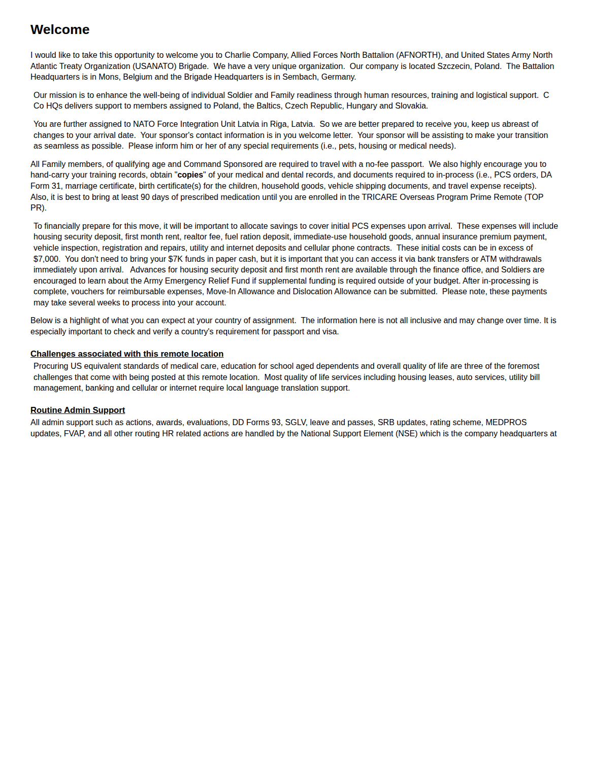Welcome
I would like to take this opportunity to welcome you to Charlie Company, Allied Forces North Battalion (AFNORTH), and United States Army North Atlantic Treaty Organization (USANATO) Brigade. We have a very unique organization. Our company is located Szczecin, Poland. The Battalion Headquarters is in Mons, Belgium and the Brigade Headquarters is in Sembach, Germany.
Our mission is to enhance the well-being of individual Soldier and Family readiness through human resources, training and logistical support. C Co HQs delivers support to members assigned to Poland, the Baltics, Czech Republic, Hungary and Slovakia.
You are further assigned to NATO Force Integration Unit Latvia in Riga, Latvia. So we are better prepared to receive you, keep us abreast of changes to your arrival date. Your sponsor's contact information is in you welcome letter. Your sponsor will be assisting to make your transition as seamless as possible. Please inform him or her of any special requirements (i.e., pets, housing or medical needs).
All Family members, of qualifying age and Command Sponsored are required to travel with a no-fee passport. We also highly encourage you to hand-carry your training records, obtain "copies" of your medical and dental records, and documents required to in-process (i.e., PCS orders, DA Form 31, marriage certificate, birth certificate(s) for the children, household goods, vehicle shipping documents, and travel expense receipts). Also, it is best to bring at least 90 days of prescribed medication until you are enrolled in the TRICARE Overseas Program Prime Remote (TOP PR).
To financially prepare for this move, it will be important to allocate savings to cover initial PCS expenses upon arrival. These expenses will include housing security deposit, first month rent, realtor fee, fuel ration deposit, immediate-use household goods, annual insurance premium payment, vehicle inspection, registration and repairs, utility and internet deposits and cellular phone contracts. These initial costs can be in excess of $7,000. You don't need to bring your $7K funds in paper cash, but it is important that you can access it via bank transfers or ATM withdrawals immediately upon arrival. Advances for housing security deposit and first month rent are available through the finance office, and Soldiers are encouraged to learn about the Army Emergency Relief Fund if supplemental funding is required outside of your budget. After in-processing is complete, vouchers for reimbursable expenses, Move-In Allowance and Dislocation Allowance can be submitted. Please note, these payments may take several weeks to process into your account.
Below is a highlight of what you can expect at your country of assignment. The information here is not all inclusive and may change over time. It is especially important to check and verify a country's requirement for passport and visa.
Challenges associated with this remote location
Procuring US equivalent standards of medical care, education for school aged dependents and overall quality of life are three of the foremost challenges that come with being posted at this remote location. Most quality of life services including housing leases, auto services, utility bill management, banking and cellular or internet require local language translation support.
Routine Admin Support
All admin support such as actions, awards, evaluations, DD Forms 93, SGLV, leave and passes, SRB updates, rating scheme, MEDPROS updates, FVAP, and all other routing HR related actions are handled by the National Support Element (NSE) which is the company headquarters at